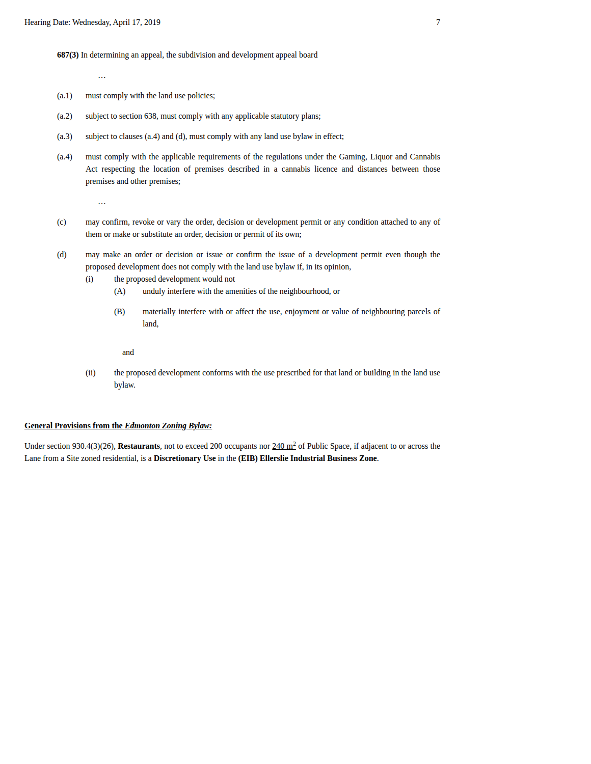Hearing Date: Wednesday, April 17, 2019 7
687(3) In determining an appeal, the subdivision and development appeal board
…
(a.1) must comply with the land use policies;
(a.2) subject to section 638, must comply with any applicable statutory plans;
(a.3) subject to clauses (a.4) and (d), must comply with any land use bylaw in effect;
(a.4) must comply with the applicable requirements of the regulations under the Gaming, Liquor and Cannabis Act respecting the location of premises described in a cannabis licence and distances between those premises and other premises;
…
(c) may confirm, revoke or vary the order, decision or development permit or any condition attached to any of them or make or substitute an order, decision or permit of its own;
(d) may make an order or decision or issue or confirm the issue of a development permit even though the proposed development does not comply with the land use bylaw if, in its opinion,
(i) the proposed development would not
(A) unduly interfere with the amenities of the neighbourhood, or
(B) materially interfere with or affect the use, enjoyment or value of neighbouring parcels of land,
and
(ii) the proposed development conforms with the use prescribed for that land or building in the land use bylaw.
General Provisions from the Edmonton Zoning Bylaw:
Under section 930.4(3)(26), Restaurants, not to exceed 200 occupants nor 240 m2 of Public Space, if adjacent to or across the Lane from a Site zoned residential, is a Discretionary Use in the (EIB) Ellerslie Industrial Business Zone.